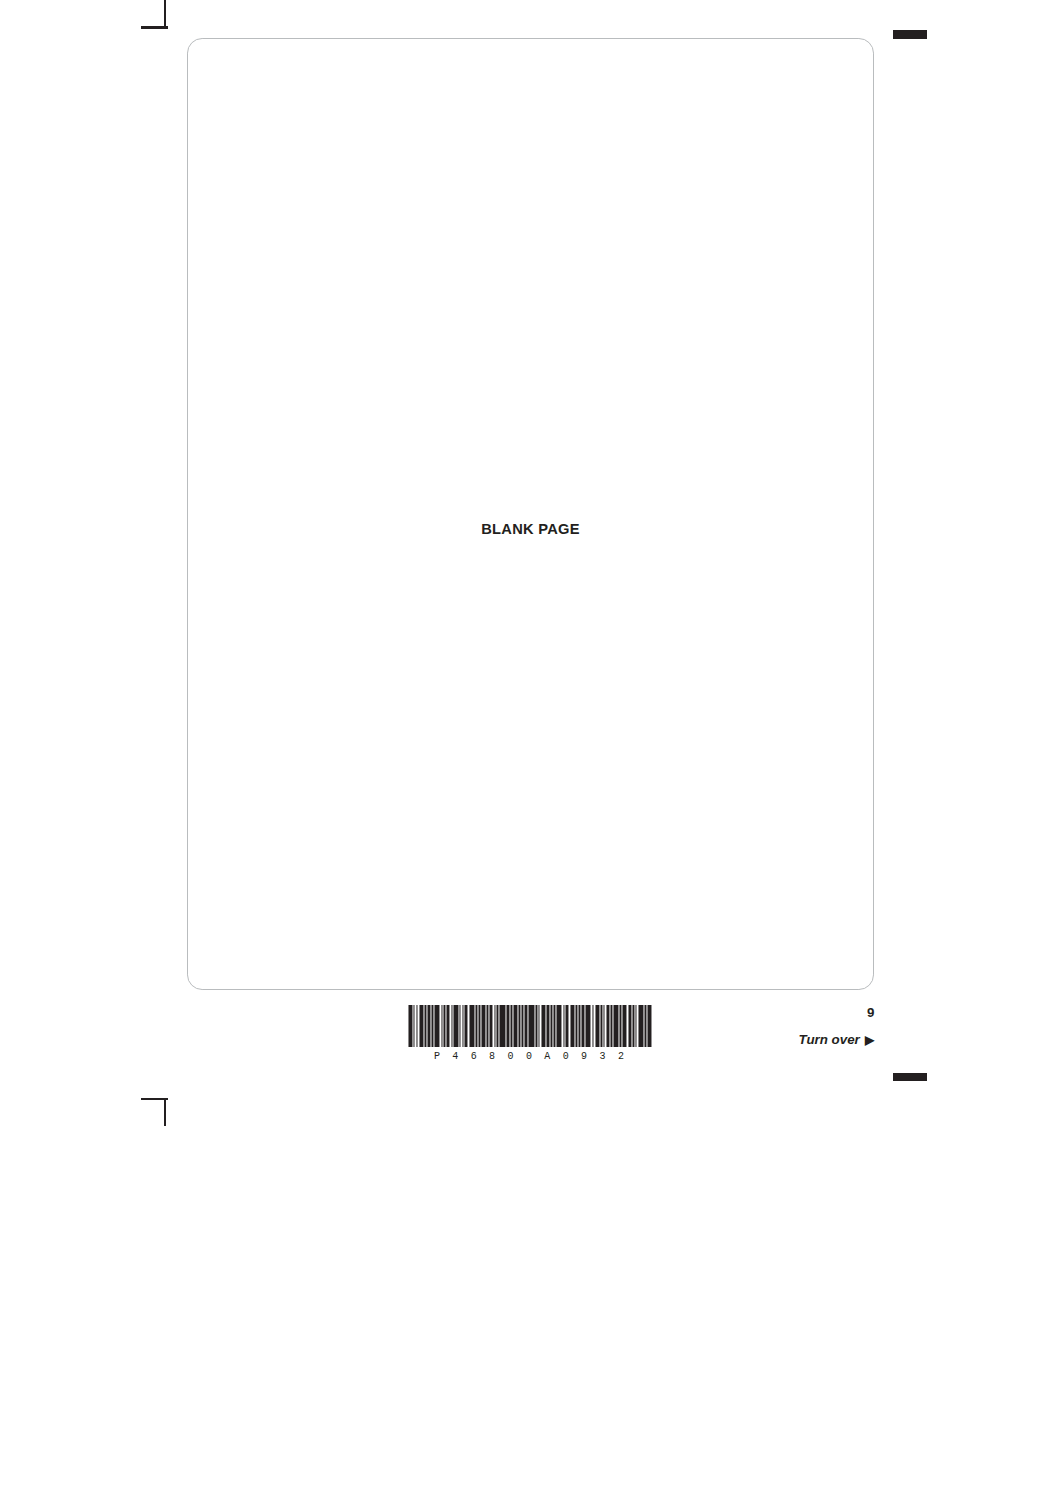BLANK PAGE
P 4 6 8 0 0 A 0 9 3 2
9
Turn over▶